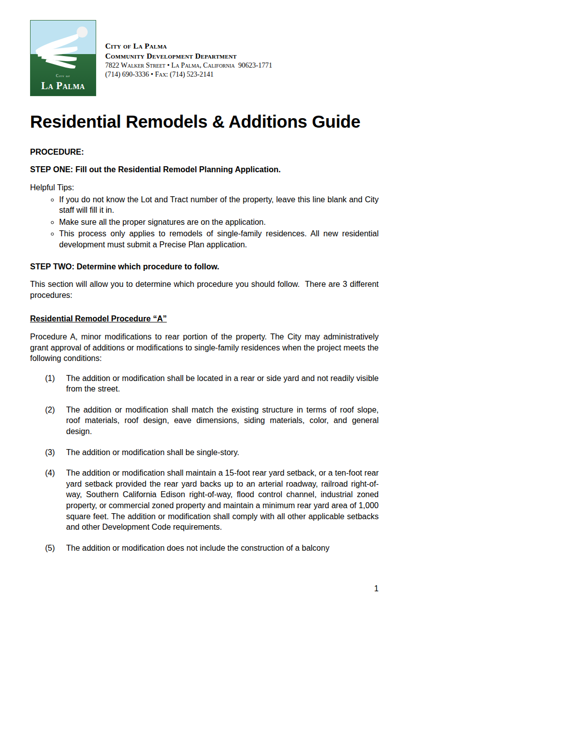City of La Palma
City of La Palma
Community Development Department
7822 Walker Street • La Palma, California 90623-1771
(714) 690-3336 • Fax: (714) 523-2141
Residential Remodels & Additions Guide
PROCEDURE:
STEP ONE: Fill out the Residential Remodel Planning Application.
Helpful Tips:
If you do not know the Lot and Tract number of the property, leave this line blank and City staff will fill it in.
Make sure all the proper signatures are on the application.
This process only applies to remodels of single-family residences. All new residential development must submit a Precise Plan application.
STEP TWO: Determine which procedure to follow.
This section will allow you to determine which procedure you should follow. There are 3 different procedures:
Residential Remodel Procedure “A”
Procedure A, minor modifications to rear portion of the property. The City may administratively grant approval of additions or modifications to single-family residences when the project meets the following conditions:
The addition or modification shall be located in a rear or side yard and not readily visible from the street.
The addition or modification shall match the existing structure in terms of roof slope, roof materials, roof design, eave dimensions, siding materials, color, and general design.
The addition or modification shall be single-story.
The addition or modification shall maintain a 15-foot rear yard setback, or a ten-foot rear yard setback provided the rear yard backs up to an arterial roadway, railroad right-of-way, Southern California Edison right-of-way, flood control channel, industrial zoned property, or commercial zoned property and maintain a minimum rear yard area of 1,000 square feet. The addition or modification shall comply with all other applicable setbacks and other Development Code requirements.
The addition or modification does not include the construction of a balcony
1